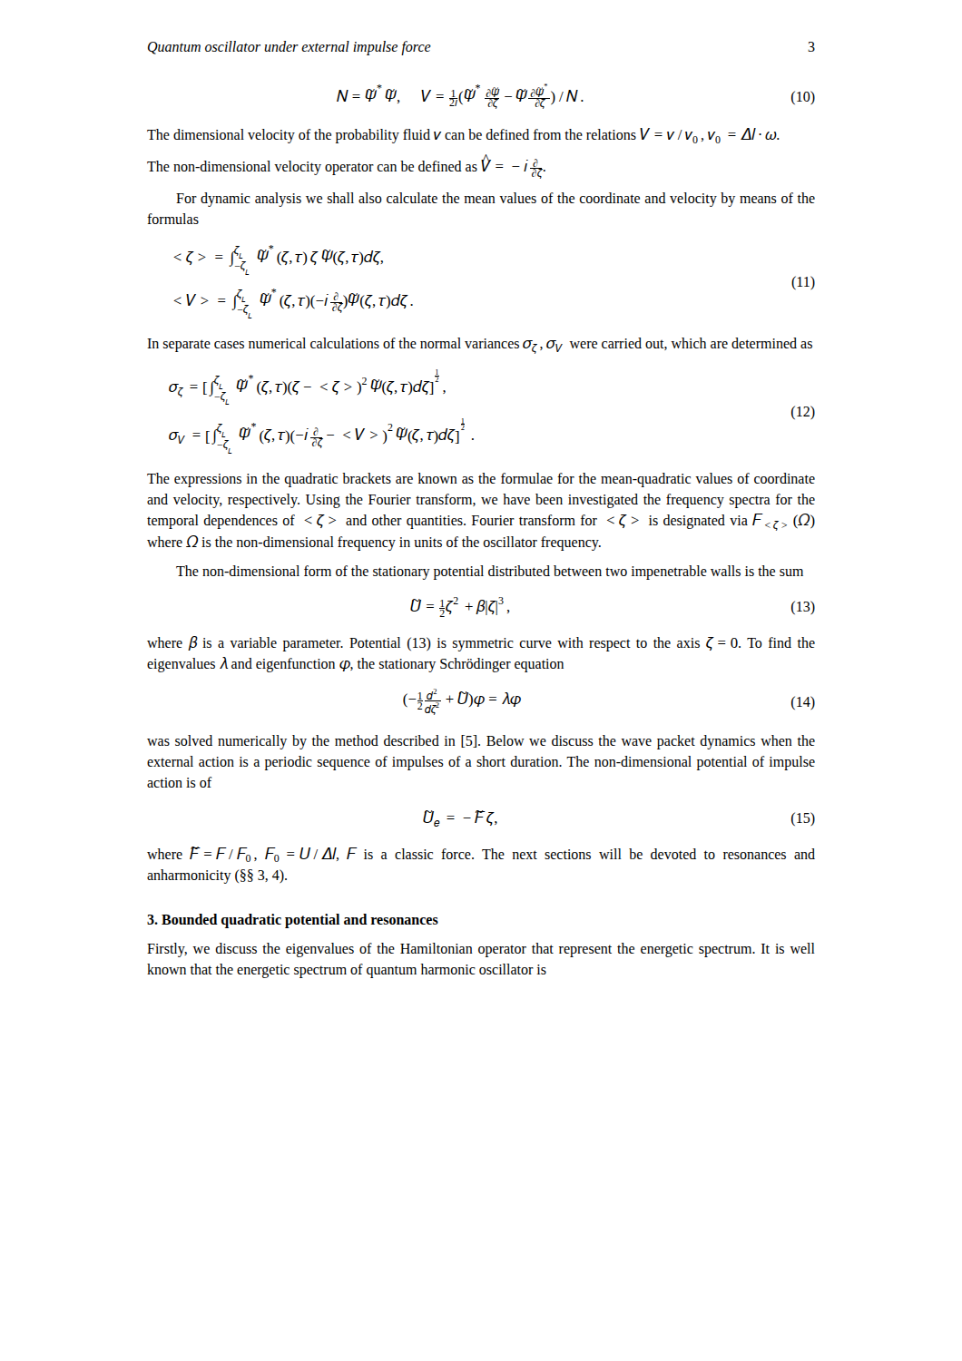Quantum oscillator under external impulse force 3
N= Ψ~* Ψ~ , V= 12i ( Ψ~* ∂Ψ~∂ζ − Ψ~ ∂Ψ~*∂ζ ) / N .
(10)
The dimensional velocity of the probability fluid v can be defined from the relations V=v/v0, v0=Δl·ω.
The non-dimensional velocity operator can be defined as V^=−i∂∂ζ.
For dynamic analysis we shall also calculate the mean values of the coordinate and velocity by means of the formulas
<ζ>= ∫ −ζL ζL Ψ~* (ζ,τ) ζ Ψ~ (ζ,τ) dζ,
<V>= ∫ −ζL ζL Ψ~* (ζ,τ) (−i∂∂ζ) Ψ~ (ζ,τ) dζ.
(11)
In separate cases numerical calculations of the normal variances σζ, σV were carried out, which are determined as
σζ= [ ∫ −ζL ζL Ψ~* (ζ,τ) (ζ−<ζ>) 2 Ψ~ (ζ,τ) dζ ] 12 ,
σV= [ ∫ −ζL ζL Ψ~* (ζ,τ) (−i∂∂ζ−<V>) 2 Ψ~ (ζ,τ) dζ ] 12 .
(12)
The expressions in the quadratic brackets are known as the formulae for the mean-quadratic values of coordinate and velocity, respectively. Using the Fourier transform, we have been investigated the frequency spectra for the temporal dependences of <ζ> and other quantities. Fourier transform for <ζ> is designated via F<ζ>(Ω) where Ω is the non-dimensional frequency in units of the oscillator frequency.
The non-dimensional form of the stationary potential distributed between two impenetrable walls is the sum
U~= 12 ζ2 + β |ζ| 3 ,
(13)
where β is a variable parameter. Potential (13) is symmetric curve with respect to the axis ζ=0. To find the eigenvalues λ and eigenfunction φ, the stationary Schrödinger equation
( − 12 d2dζ2 + U~ ) φ=λφ
(14)
was solved numerically by the method described in [5]. Below we discuss the wave packet dynamics when the external action is a periodic sequence of impulses of a short duration. The non-dimensional potential of impulse action is of
U~e =− F~ ζ,
(15)
where F~=F/F0, F0=U/Δl, F is a classic force. The next sections will be devoted to resonances and anharmonicity (§§ 3, 4).
3. Bounded quadratic potential and resonances
Firstly, we discuss the eigenvalues of the Hamiltonian operator that represent the energetic spectrum. It is well known that the energetic spectrum of quantum harmonic oscillator is